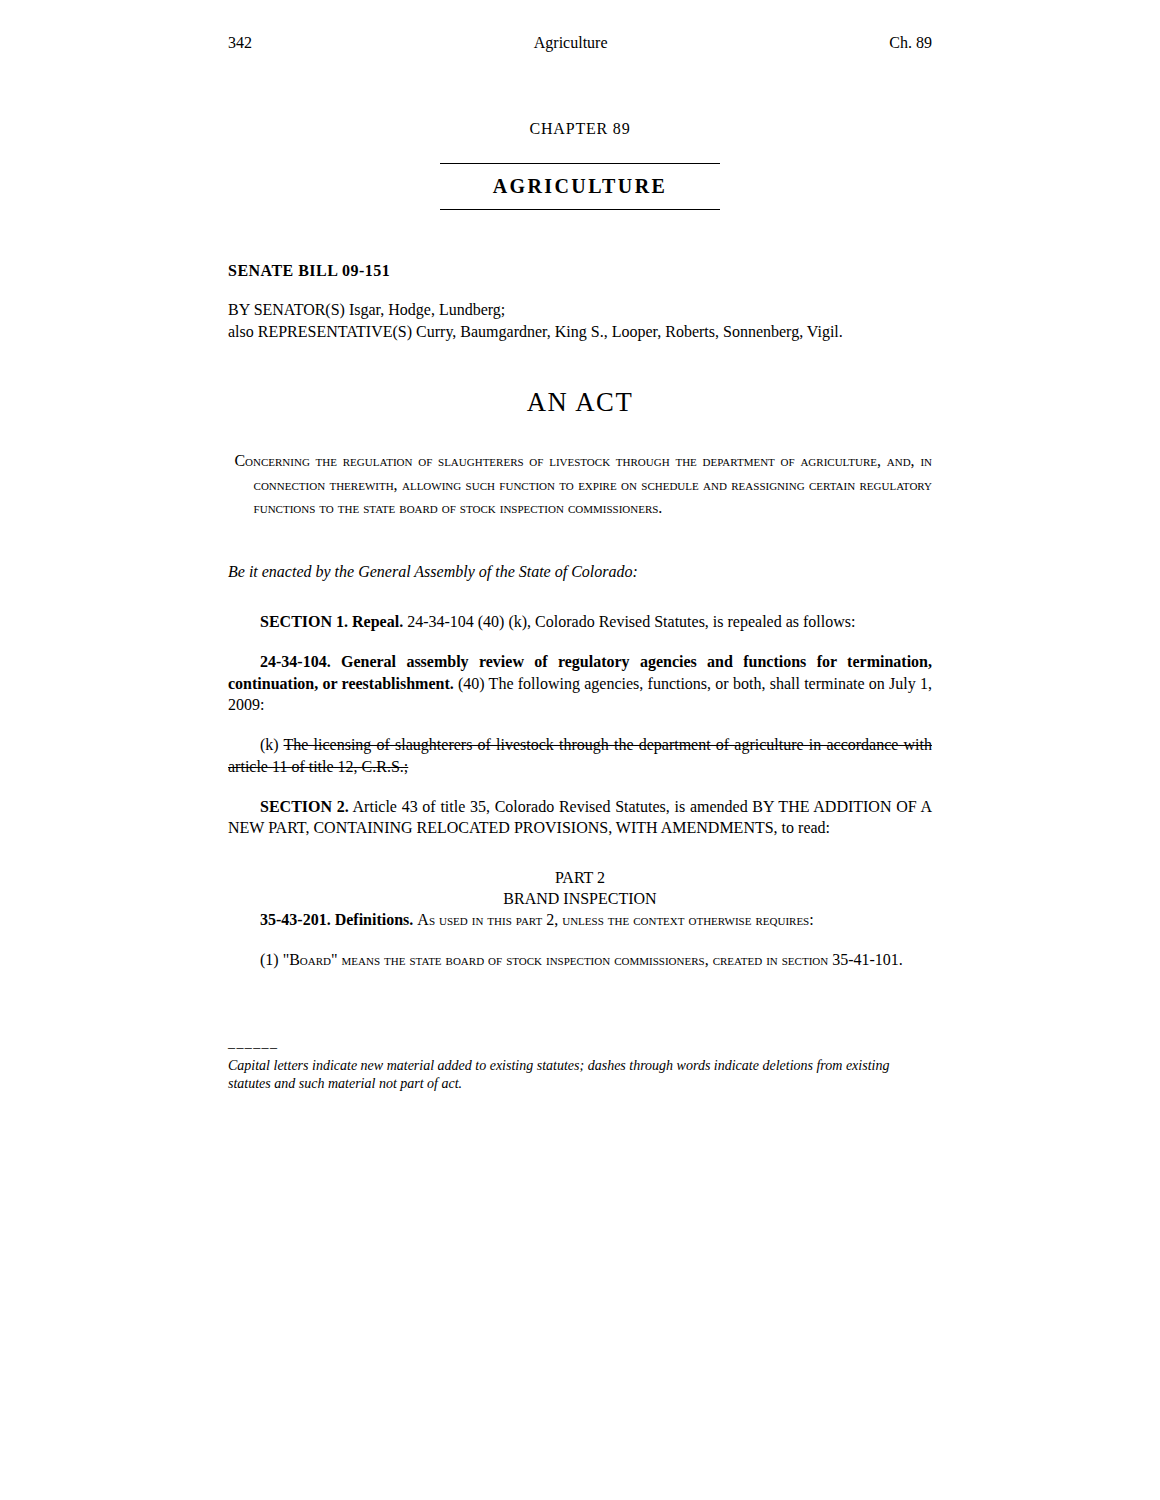342 Agriculture Ch. 89
CHAPTER 89
AGRICULTURE
SENATE BILL 09-151
BY SENATOR(S) Isgar, Hodge, Lundberg;
also REPRESENTATIVE(S) Curry, Baumgardner, King S., Looper, Roberts, Sonnenberg, Vigil.
AN ACT
Concerning the regulation of slaughterers of livestock through the department of agriculture, and, in connection therewith, allowing such function to expire on schedule and reassigning certain regulatory functions to the state board of stock inspection commissioners.
Be it enacted by the General Assembly of the State of Colorado:
SECTION 1. Repeal. 24-34-104 (40) (k), Colorado Revised Statutes, is repealed as follows:
24-34-104. General assembly review of regulatory agencies and functions for termination, continuation, or reestablishment. (40) The following agencies, functions, or both, shall terminate on July 1, 2009:
(k) The licensing of slaughterers of livestock through the department of agriculture in accordance with article 11 of title 12, C.R.S.;
SECTION 2. Article 43 of title 35, Colorado Revised Statutes, is amended BY THE ADDITION OF A NEW PART, CONTAINING RELOCATED PROVISIONS, WITH AMENDMENTS, to read:
PART 2 BRAND INSPECTION
35-43-201. Definitions. As used in this part 2, unless the context otherwise requires:
(1) "Board" means the state board of stock inspection commissioners, created in section 35-41-101.
______ Capital letters indicate new material added to existing statutes; dashes through words indicate deletions from existing statutes and such material not part of act.